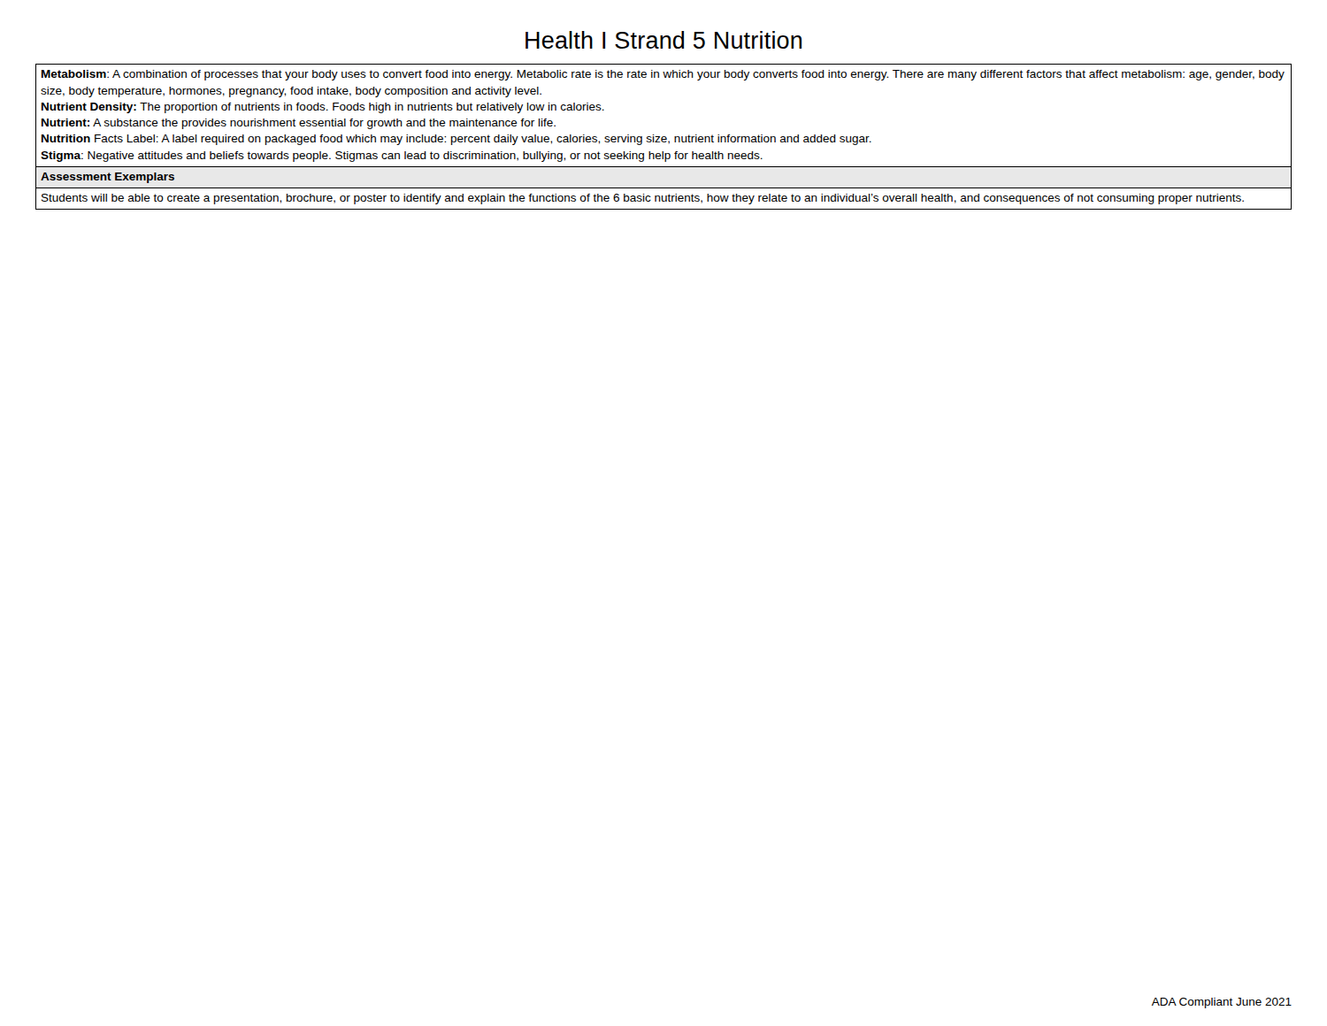Health I Strand 5 Nutrition
| Metabolism : A combination of processes that your body uses to convert food into energy. Metabolic rate is the rate in which your body converts food into energy. There are many different factors that affect metabolism: age, gender, body size, body temperature, hormones, pregnancy, food intake, body composition and activity level. Nutrient Density: The proportion of nutrients in foods. Foods high in nutrients but relatively low in calories. Nutrient: A substance the provides nourishment essential for growth and the maintenance for life. Nutrition Facts Label: A label required on packaged food which may include: percent daily value, calories, serving size, nutrient information and added sugar. Stigma : Negative attitudes and beliefs towards people. Stigmas can lead to discrimination, bullying, or not seeking help for health needs. |
| Assessment Exemplars |
| Students will be able to create a presentation, brochure, or poster to identify and explain the functions of the 6 basic nutrients, how they relate to an individual’s overall health, and consequences of not consuming proper nutrients. |
ADA Compliant June 2021